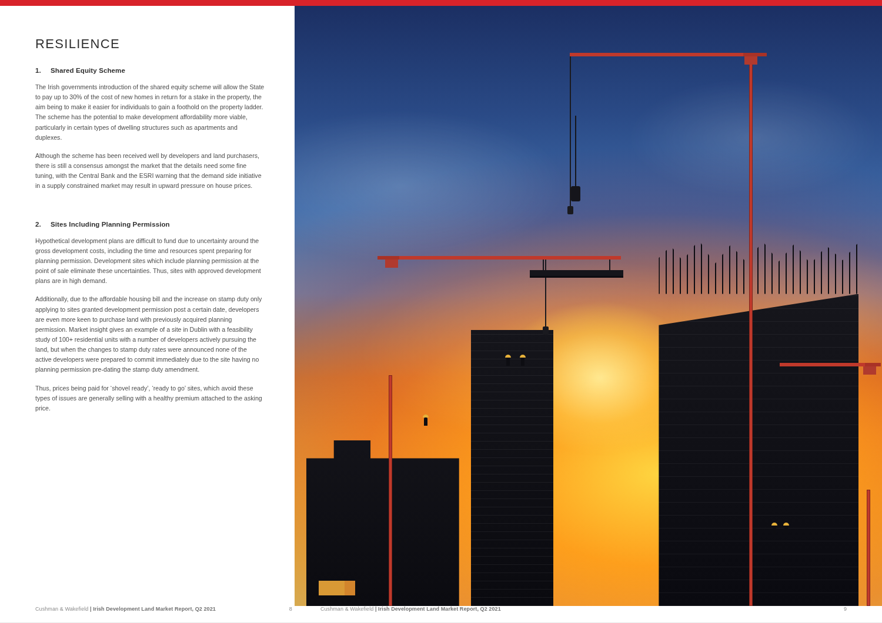RESILIENCE
1. Shared Equity Scheme
The Irish governments introduction of the shared equity scheme will allow the State to pay up to 30% of the cost of new homes in return for a stake in the property, the aim being to make it easier for individuals to gain a foothold on the property ladder. The scheme has the potential to make development affordability more viable, particularly in certain types of dwelling structures such as apartments and duplexes.
Although the scheme has been received well by developers and land purchasers, there is still a consensus amongst the market that the details need some fine tuning, with the Central Bank and the ESRI warning that the demand side initiative in a supply constrained market may result in upward pressure on house prices.
2. Sites Including Planning Permission
Hypothetical development plans are difficult to fund due to uncertainty around the gross development costs, including the time and resources spent preparing for planning permission. Development sites which include planning permission at the point of sale eliminate these uncertainties. Thus, sites with approved development plans are in high demand.
Additionally, due to the affordable housing bill and the increase on stamp duty only applying to sites granted development permission post a certain date, developers are even more keen to purchase land with previously acquired planning permission. Market insight gives an example of a site in Dublin with a feasibility study of 100+ residential units with a number of developers actively pursuing the land, but when the changes to stamp duty rates were announced none of the active developers were prepared to commit immediately due to the site having no planning permission pre-dating the stamp duty amendment.
Thus, prices being paid for ‘shovel ready’, ‘ready to go’ sites, which avoid these types of issues are generally selling with a healthy premium attached to the asking price.
Cushman & Wakefield | Irish Development Land Market Report, Q2 2021 8
Cushman & Wakefield | Irish Development Land Market Report, Q2 2021 9